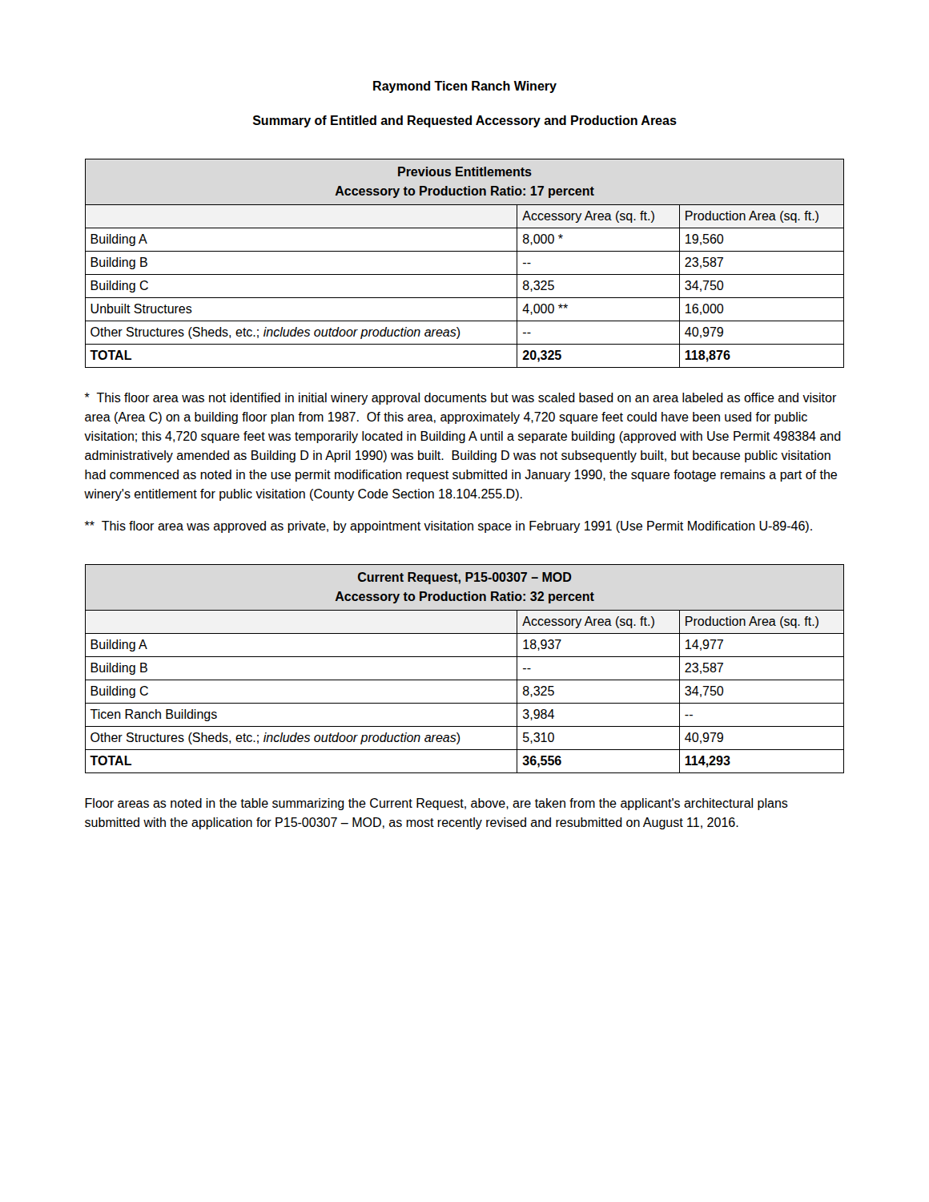Raymond Ticen Ranch Winery
Summary of Entitled and Requested Accessory and Production Areas
Previous Entitlements Accessory to Production Ratio: 17 percent
| | Accessory Area (sq. ft.) | Production Area (sq. ft.) |
| --- | --- | --- |
| Building A | 8,000 * | 19,560 |
| Building B | -- | 23,587 |
| Building C | 8,325 | 34,750 |
| Unbuilt Structures | 4,000 ** | 16,000 |
| Other Structures (Sheds, etc.; includes outdoor production areas ) | -- | 40,979 |
| TOTAL | 20,325 | 118,876 |
* This floor area was not identified in initial winery approval documents but was scaled based on an area labeled as office and visitor area (Area C) on a building floor plan from 1987. Of this area, approximately 4,720 square feet could have been used for public visitation; this 4,720 square feet was temporarily located in Building A until a separate building (approved with Use Permit 498384 and administratively amended as Building D in April 1990) was built. Building D was not subsequently built, but because public visitation had commenced as noted in the use permit modification request submitted in January 1990, the square footage remains a part of the winery's entitlement for public visitation (County Code Section 18.104.255.D).
** This floor area was approved as private, by appointment visitation space in February 1991 (Use Permit Modification U-89-46).
Current Request, P15-00307 – MOD Accessory to Production Ratio: 32 percent
| | Accessory Area (sq. ft.) | Production Area (sq. ft.) |
| --- | --- | --- |
| Building A | 18,937 | 14,977 |
| Building B | -- | 23,587 |
| Building C | 8,325 | 34,750 |
| Ticen Ranch Buildings | 3,984 | -- |
| Other Structures (Sheds, etc.; includes outdoor production areas ) | 5,310 | 40,979 |
| TOTAL | 36,556 | 114,293 |
Floor areas as noted in the table summarizing the Current Request, above, are taken from the applicant's architectural plans submitted with the application for P15-00307 – MOD, as most recently revised and resubmitted on August 11, 2016.